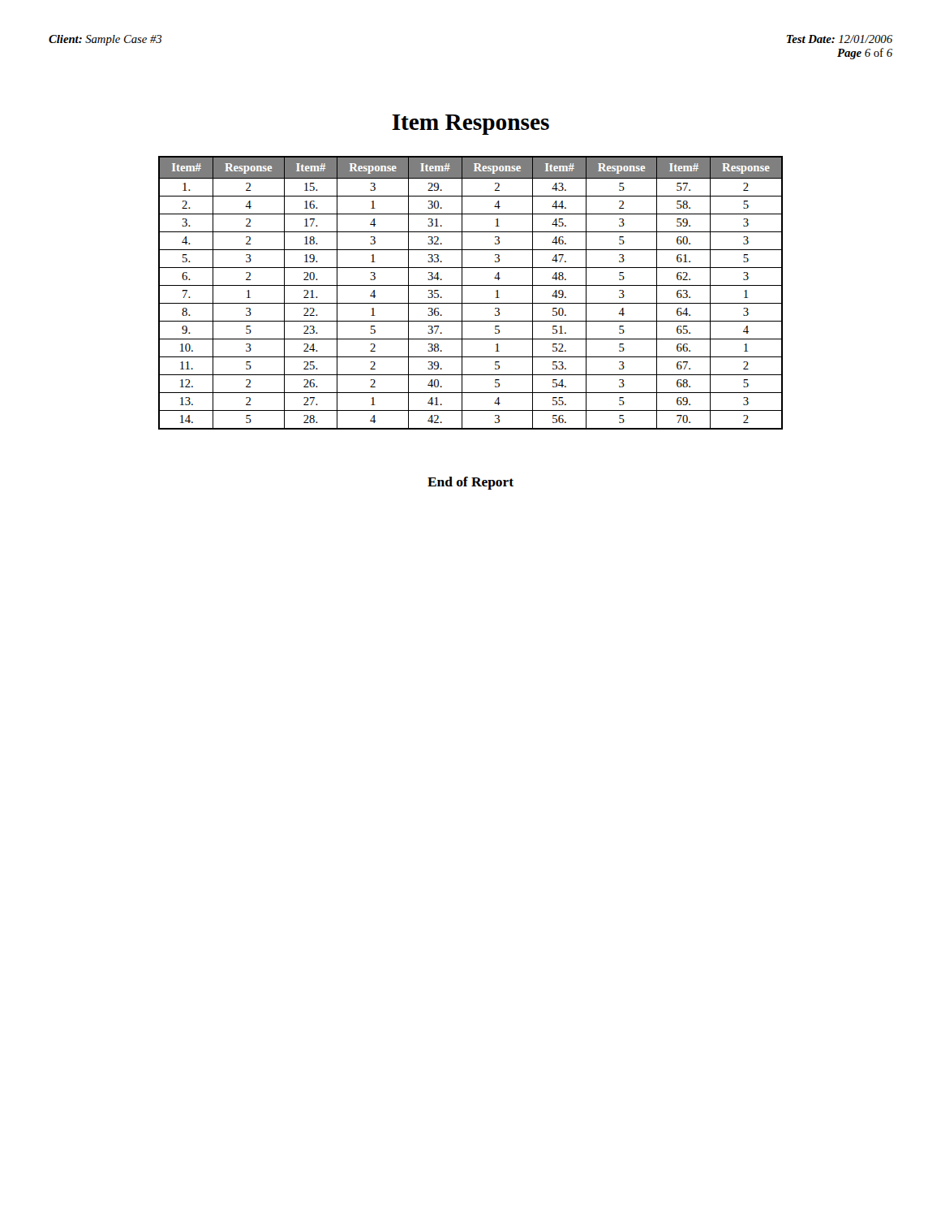Client: Sample Case #3
Test Date: 12/01/2006
Page 6 of 6
Item Responses
| Item# | Response | Item# | Response | Item# | Response | Item# | Response | Item# | Response |
| --- | --- | --- | --- | --- | --- | --- | --- | --- | --- |
| 1. | 2 | 15. | 3 | 29. | 2 | 43. | 5 | 57. | 2 |
| 2. | 4 | 16. | 1 | 30. | 4 | 44. | 2 | 58. | 5 |
| 3. | 2 | 17. | 4 | 31. | 1 | 45. | 3 | 59. | 3 |
| 4. | 2 | 18. | 3 | 32. | 3 | 46. | 5 | 60. | 3 |
| 5. | 3 | 19. | 1 | 33. | 3 | 47. | 3 | 61. | 5 |
| 6. | 2 | 20. | 3 | 34. | 4 | 48. | 5 | 62. | 3 |
| 7. | 1 | 21. | 4 | 35. | 1 | 49. | 3 | 63. | 1 |
| 8. | 3 | 22. | 1 | 36. | 3 | 50. | 4 | 64. | 3 |
| 9. | 5 | 23. | 5 | 37. | 5 | 51. | 5 | 65. | 4 |
| 10. | 3 | 24. | 2 | 38. | 1 | 52. | 5 | 66. | 1 |
| 11. | 5 | 25. | 2 | 39. | 5 | 53. | 3 | 67. | 2 |
| 12. | 2 | 26. | 2 | 40. | 5 | 54. | 3 | 68. | 5 |
| 13. | 2 | 27. | 1 | 41. | 4 | 55. | 5 | 69. | 3 |
| 14. | 5 | 28. | 4 | 42. | 3 | 56. | 5 | 70. | 2 |
End of Report